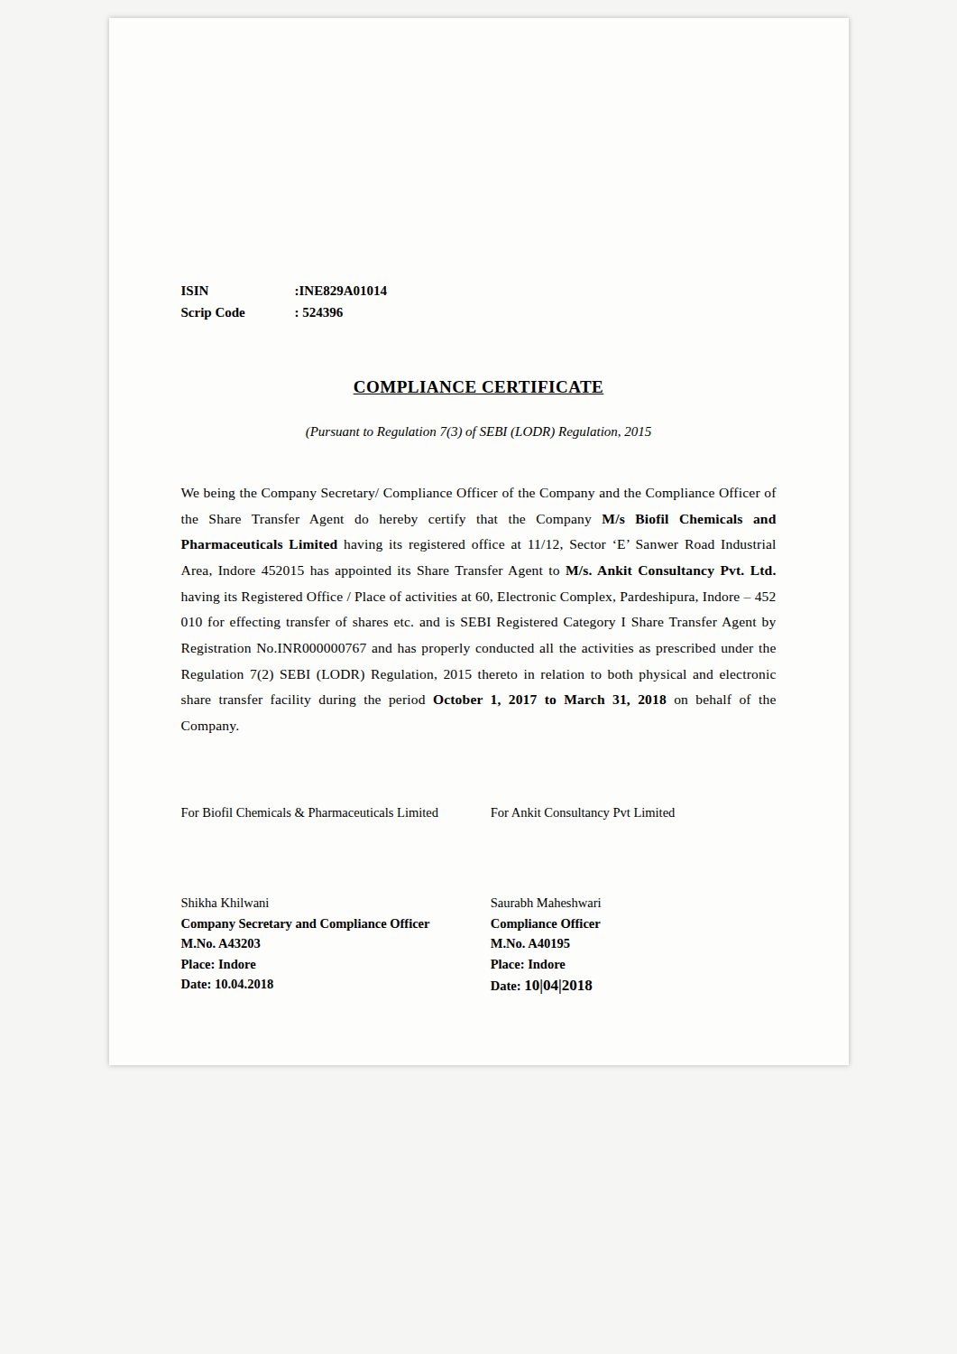| ISIN | :INE829A01014 |
| Scrip Code | : 524396 |
COMPLIANCE CERTIFICATE
(Pursuant to Regulation 7(3) of SEBI (LODR) Regulation, 2015
We being the Company Secretary/ Compliance Officer of the Company and the Compliance Officer of the Share Transfer Agent do hereby certify that the Company M/s Biofil Chemicals and Pharmaceuticals Limited having its registered office at 11/12, Sector ‘E’ Sanwer Road Industrial Area, Indore 452015 has appointed its Share Transfer Agent to M/s. Ankit Consultancy Pvt. Ltd. having its Registered Office / Place of activities at 60, Electronic Complex, Pardeshipura, Indore – 452 010 for effecting transfer of shares etc. and is SEBI Registered Category I Share Transfer Agent by Registration No.INR000000767 and has properly conducted all the activities as prescribed under the Regulation 7(2) SEBI (LODR) Regulation, 2015 thereto in relation to both physical and electronic share transfer facility during the period October 1, 2017 to March 31, 2018 on behalf of the Company.
For Biofil Chemicals & Pharmaceuticals Limited
Shikha Khilwani
Company Secretary and Compliance Officer
M.No. A43203
Place: Indore
Date: 10.04.2018
For Ankit Consultancy Pvt Limited
Saurabh Maheshwari
Compliance Officer
M.No. A40195
Place: Indore
Date: 10|04|2018